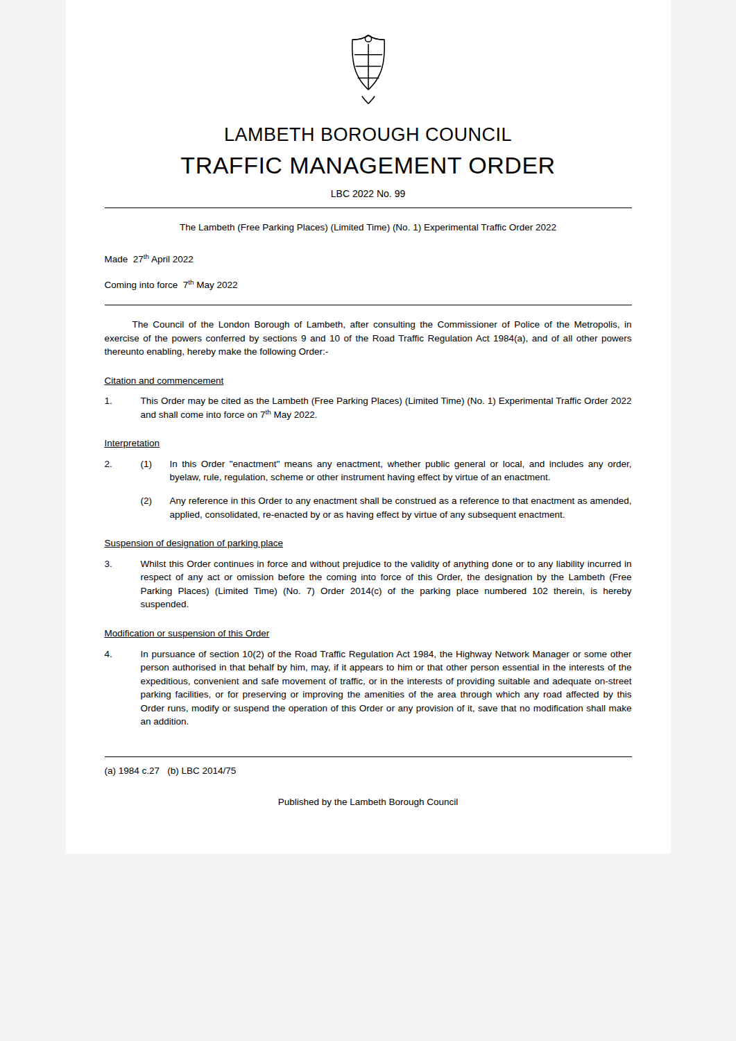LAMBETH BOROUGH COUNCIL
TRAFFIC MANAGEMENT ORDER
LBC 2022 No. 99
The Lambeth (Free Parking Places) (Limited Time) (No. 1) Experimental Traffic Order 2022
Made 27th April 2022
Coming into force 7th May 2022
The Council of the London Borough of Lambeth, after consulting the Commissioner of Police of the Metropolis, in exercise of the powers conferred by sections 9 and 10 of the Road Traffic Regulation Act 1984(a), and of all other powers thereunto enabling, hereby make the following Order:-
Citation and commencement
1. This Order may be cited as the Lambeth (Free Parking Places) (Limited Time) (No. 1) Experimental Traffic Order 2022 and shall come into force on 7th May 2022.
Interpretation
2.
(1) In this Order "enactment" means any enactment, whether public general or local, and includes any order, byelaw, rule, regulation, scheme or other instrument having effect by virtue of an enactment.
(2) Any reference in this Order to any enactment shall be construed as a reference to that enactment as amended, applied, consolidated, re-enacted by or as having effect by virtue of any subsequent enactment.
Suspension of designation of parking place
3. Whilst this Order continues in force and without prejudice to the validity of anything done or to any liability incurred in respect of any act or omission before the coming into force of this Order, the designation by the Lambeth (Free Parking Places) (Limited Time) (No. 7) Order 2014(c) of the parking place numbered 102 therein, is hereby suspended.
Modification or suspension of this Order
4. In pursuance of section 10(2) of the Road Traffic Regulation Act 1984, the Highway Network Manager or some other person authorised in that behalf by him, may, if it appears to him or that other person essential in the interests of the expeditious, convenient and safe movement of traffic, or in the interests of providing suitable and adequate on-street parking facilities, or for preserving or improving the amenities of the area through which any road affected by this Order runs, modify or suspend the operation of this Order or any provision of it, save that no modification shall make an addition.
(a) 1984 c.27 (b) LBC 2014/75
Published by the Lambeth Borough Council